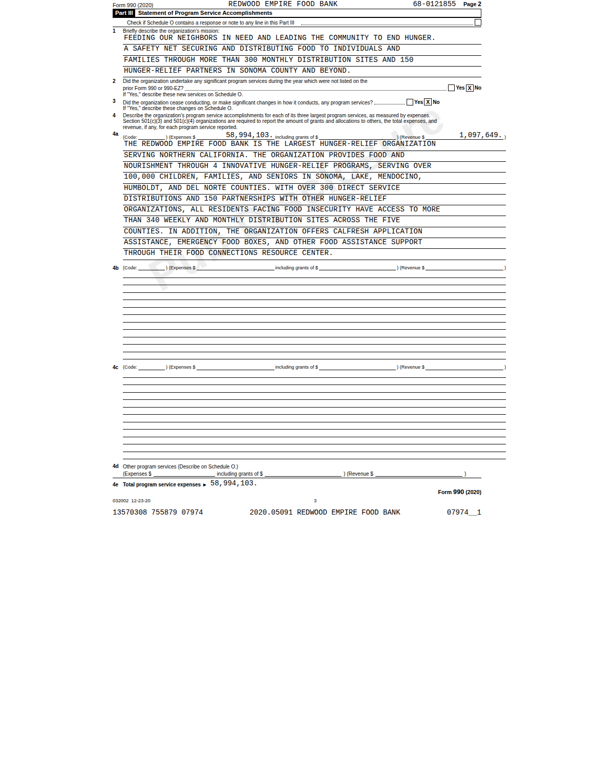Pub Disclosure
Form 990 (2020)
REDWOOD EMPIRE FOOD BANK
68-0121855 Page 2
Part III
Statement of Program Service Accomplishments
Check if Schedule O contains a response or note to any line in this Part III
1
Briefly describe the organization's mission:
FEEDING OUR NEIGHBORS IN NEED AND LEADING THE COMMUNITY TO END HUNGER.
A SAFETY NET SECURING AND DISTRIBUTING FOOD TO INDIVIDUALS AND
FAMILIES THROUGH MORE THAN 300 MONTHLY DISTRIBUTION SITES AND 150
HUNGER-RELIEF PARTNERS IN SONOMA COUNTY AND BEYOND.
2
Did the organization undertake any significant program services during the year which were not listed on the
prior Form 990 or 990-EZ?
Yes XNo
If "Yes," describe these new services on Schedule O.
3
Did the organization cease conducting, or make significant changes in how it conducts, any program services?
Yes XNo
If "Yes," describe these changes on Schedule O.
4
Describe the organization's program service accomplishments for each of its three largest program services, as measured by expenses.
Section 501(c)(3) and 501(c)(4) organizations are required to report the amount of grants and allocations to others, the total expenses, and
revenue, if any, for each program service reported.
4a
(Code: ) (Expenses $58,994,103. including grants of $ ) (Revenue $1,097,649.)
THE REDWOOD EMPIRE FOOD BANK IS THE LARGEST HUNGER-RELIEF ORGANIZATION
SERVING NORTHERN CALIFORNIA. THE ORGANIZATION PROVIDES FOOD AND
NOURISHMENT THROUGH 4 INNOVATIVE HUNGER-RELIEF PROGRAMS, SERVING OVER
100,000 CHILDREN, FAMILIES, AND SENIORS IN SONOMA, LAKE, MENDOCINO,
HUMBOLDT, AND DEL NORTE COUNTIES. WITH OVER 300 DIRECT SERVICE
DISTRIBUTIONS AND 150 PARTNERSHIPS WITH OTHER HUNGER-RELIEF
ORGANIZATIONS, ALL RESIDENTS FACING FOOD INSECURITY HAVE ACCESS TO MORE
THAN 340 WEEKLY AND MONTHLY DISTRIBUTION SITES ACROSS THE FIVE
COUNTIES. IN ADDITION, THE ORGANIZATION OFFERS CALFRESH APPLICATION
ASSISTANCE, EMERGENCY FOOD BOXES, AND OTHER FOOD ASSISTANCE SUPPORT
THROUGH THEIR FOOD CONNECTIONS RESOURCE CENTER.
4b
(Code: ) (Expenses $ including grants of $ ) (Revenue $ )
4c
(Code: ) (Expenses $ including grants of $ ) (Revenue $ )
4d
Other program services (Describe on Schedule O.)
(Expenses $ including grants of $ ) (Revenue $ )
4e
Total program service expenses ►
58,994,103.
Form 990 (2020)
032002 12-23-20
3
13570308 755879 07974
2020.05091 REDWOOD EMPIRE FOOD BANK
07974__1